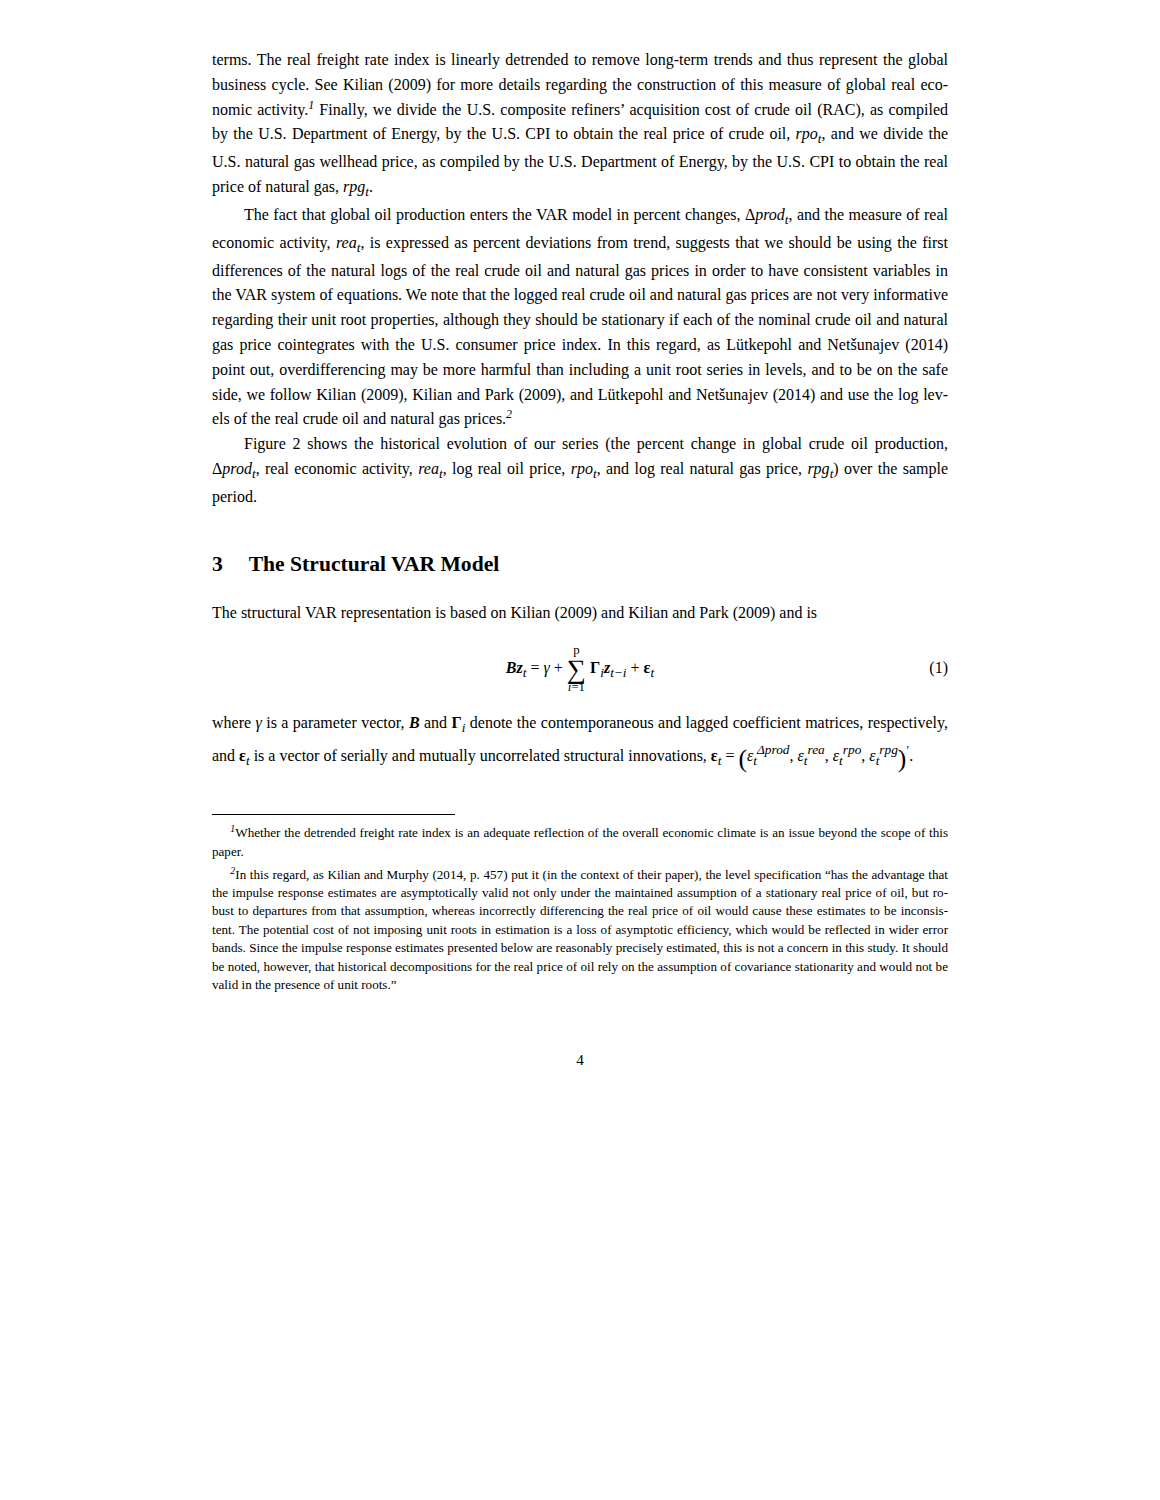terms. The real freight rate index is linearly detrended to remove long-term trends and thus represent the global business cycle. See Kilian (2009) for more details regarding the construction of this measure of global real economic activity.1 Finally, we divide the U.S. composite refiners’ acquisition cost of crude oil (RAC), as compiled by the U.S. Department of Energy, by the U.S. CPI to obtain the real price of crude oil, rpot, and we divide the U.S. natural gas wellhead price, as compiled by the U.S. Department of Energy, by the U.S. CPI to obtain the real price of natural gas, rpgt.
The fact that global oil production enters the VAR model in percent changes, Δprodt, and the measure of real economic activity, reat, is expressed as percent deviations from trend, suggests that we should be using the first differences of the natural logs of the real crude oil and natural gas prices in order to have consistent variables in the VAR system of equations. We note that the logged real crude oil and natural gas prices are not very informative regarding their unit root properties, although they should be stationary if each of the nominal crude oil and natural gas price cointegrates with the U.S. consumer price index. In this regard, as Lütkepohl and Netšunajev (2014) point out, overdifferencing may be more harmful than including a unit root series in levels, and to be on the safe side, we follow Kilian (2009), Kilian and Park (2009), and Lütkepohl and Netšunajev (2014) and use the log levels of the real crude oil and natural gas prices.2
Figure 2 shows the historical evolution of our series (the percent change in global crude oil production, Δprodt, real economic activity, reat, log real oil price, rpot, and log real natural gas price, rpgt) over the sample period.
3 The Structural VAR Model
The structural VAR representation is based on Kilian (2009) and Kilian and Park (2009) and is
Bzt = γ + p ∑ i=1 Γizt−i + εt
(1)
where γ is a parameter vector, B and Γi denote the contemporaneous and lagged coefficient matrices, respectively, and εt is a vector of serially and mutually uncorrelated structural innovations, εt = (εtΔprod, εtrea, εtrpo, εtrpg)′.
1Whether the detrended freight rate index is an adequate reflection of the overall economic climate is an issue beyond the scope of this paper.
2In this regard, as Kilian and Murphy (2014, p. 457) put it (in the context of their paper), the level specification “has the advantage that the impulse response estimates are asymptotically valid not only under the maintained assumption of a stationary real price of oil, but robust to departures from that assumption, whereas incorrectly differencing the real price of oil would cause these estimates to be inconsistent. The potential cost of not imposing unit roots in estimation is a loss of asymptotic efficiency, which would be reflected in wider error bands. Since the impulse response estimates presented below are reasonably precisely estimated, this is not a concern in this study. It should be noted, however, that historical decompositions for the real price of oil rely on the assumption of covariance stationarity and would not be valid in the presence of unit roots.”
4